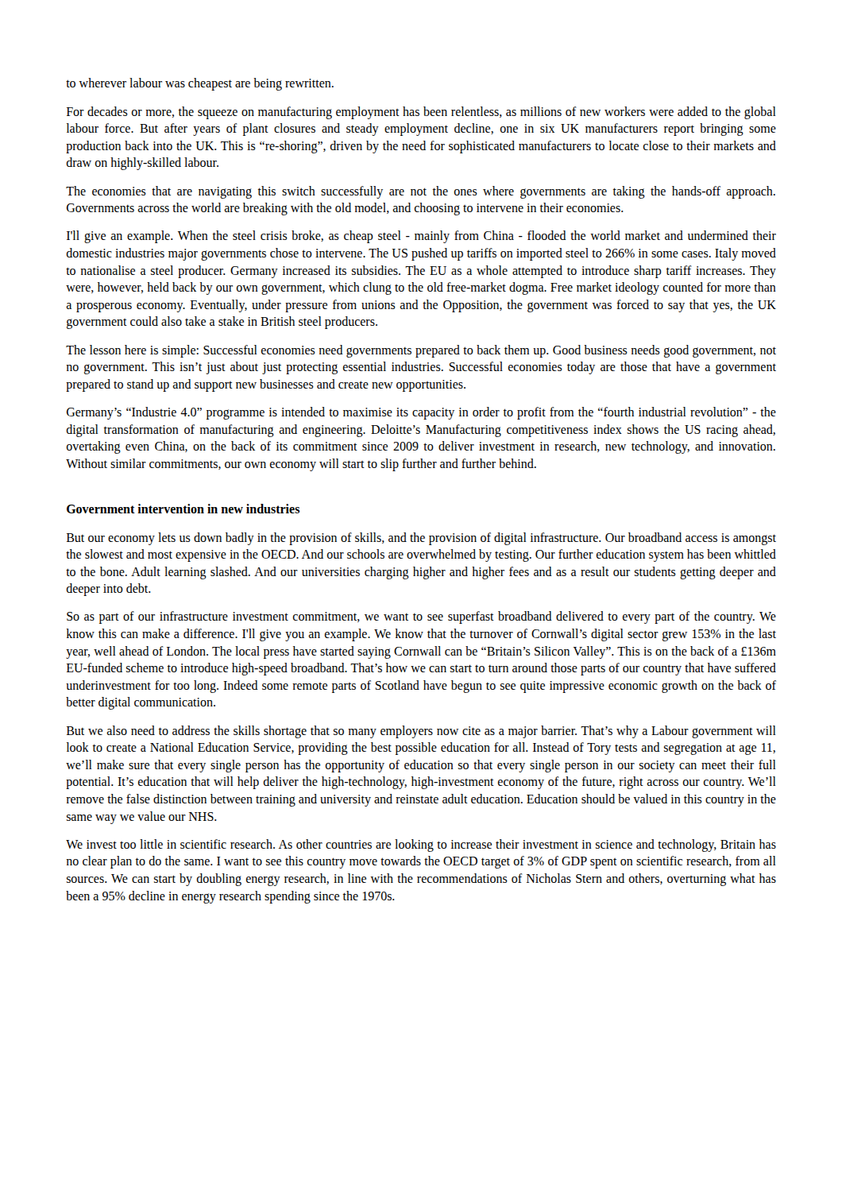to wherever labour was cheapest are being rewritten.
For decades or more, the squeeze on manufacturing employment has been relentless, as millions of new workers were added to the global labour force. But after years of plant closures and steady employment decline, one in six UK manufacturers report bringing some production back into the UK. This is “re-shoring”, driven by the need for sophisticated manufacturers to locate close to their markets and draw on highly-skilled labour.
The economies that are navigating this switch successfully are not the ones where governments are taking the hands-off approach. Governments across the world are breaking with the old model, and choosing to intervene in their economies.
I'll give an example. When the steel crisis broke, as cheap steel - mainly from China - flooded the world market and undermined their domestic industries major governments chose to intervene. The US pushed up tariffs on imported steel to 266% in some cases. Italy moved to nationalise a steel producer. Germany increased its subsidies. The EU as a whole attempted to introduce sharp tariff increases. They were, however, held back by our own government, which clung to the old free-market dogma. Free market ideology counted for more than a prosperous economy. Eventually, under pressure from unions and the Opposition, the government was forced to say that yes, the UK government could also take a stake in British steel producers.
The lesson here is simple: Successful economies need governments prepared to back them up. Good business needs good government, not no government. This isn’t just about just protecting essential industries. Successful economies today are those that have a government prepared to stand up and support new businesses and create new opportunities.
Germany’s “Industrie 4.0” programme is intended to maximise its capacity in order to profit from the “fourth industrial revolution” - the digital transformation of manufacturing and engineering. Deloitte’s Manufacturing competitiveness index shows the US racing ahead, overtaking even China, on the back of its commitment since 2009 to deliver investment in research, new technology, and innovation. Without similar commitments, our own economy will start to slip further and further behind.
Government intervention in new industries
But our economy lets us down badly in the provision of skills, and the provision of digital infrastructure. Our broadband access is amongst the slowest and most expensive in the OECD. And our schools are overwhelmed by testing. Our further education system has been whittled to the bone. Adult learning slashed. And our universities charging higher and higher fees and as a result our students getting deeper and deeper into debt.
So as part of our infrastructure investment commitment, we want to see superfast broadband delivered to every part of the country. We know this can make a difference. I'll give you an example. We know that the turnover of Cornwall’s digital sector grew 153% in the last year, well ahead of London. The local press have started saying Cornwall can be “Britain’s Silicon Valley”. This is on the back of a £136m EU-funded scheme to introduce high-speed broadband. That’s how we can start to turn around those parts of our country that have suffered underinvestment for too long. Indeed some remote parts of Scotland have begun to see quite impressive economic growth on the back of better digital communication.
But we also need to address the skills shortage that so many employers now cite as a major barrier. That’s why a Labour government will look to create a National Education Service, providing the best possible education for all. Instead of Tory tests and segregation at age 11, we’ll make sure that every single person has the opportunity of education so that every single person in our society can meet their full potential. It’s education that will help deliver the high-technology, high-investment economy of the future, right across our country. We’ll remove the false distinction between training and university and reinstate adult education. Education should be valued in this country in the same way we value our NHS.
We invest too little in scientific research. As other countries are looking to increase their investment in science and technology, Britain has no clear plan to do the same. I want to see this country move towards the OECD target of 3% of GDP spent on scientific research, from all sources. We can start by doubling energy research, in line with the recommendations of Nicholas Stern and others, overturning what has been a 95% decline in energy research spending since the 1970s.